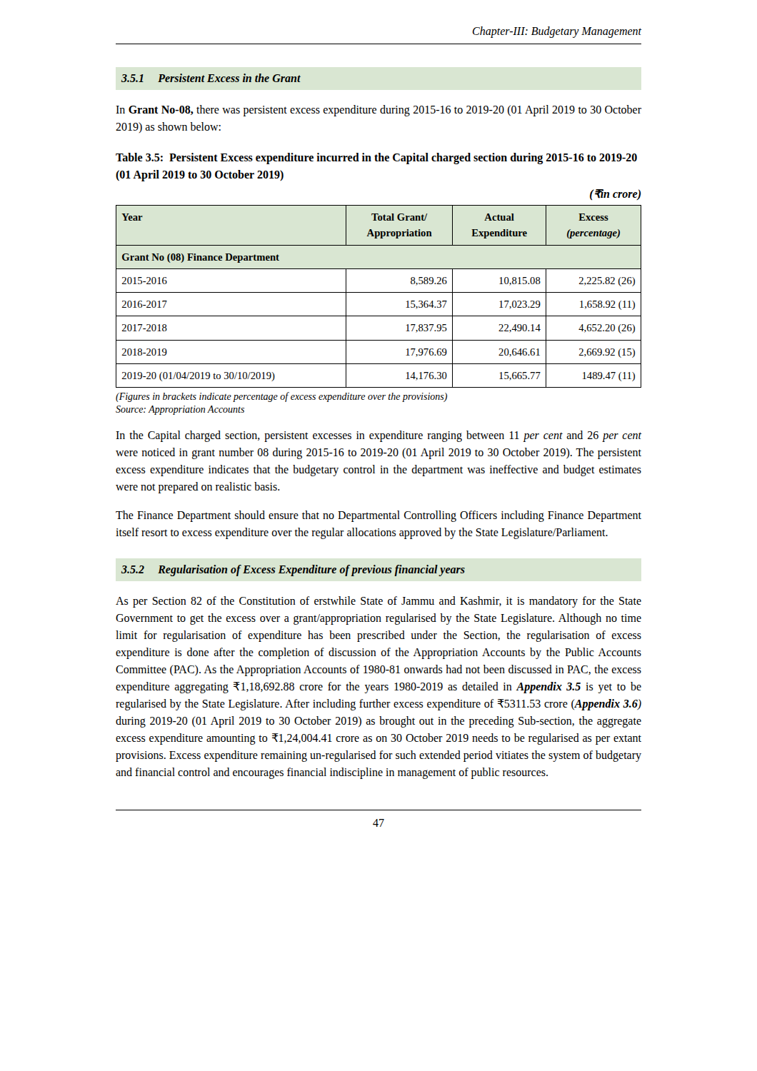Chapter-III: Budgetary Management
3.5.1 Persistent Excess in the Grant
In Grant No-08, there was persistent excess expenditure during 2015-16 to 2019-20 (01 April 2019 to 30 October 2019) as shown below:
Table 3.5: Persistent Excess expenditure incurred in the Capital charged section during 2015-16 to 2019-20 (01 April 2019 to 30 October 2019)
(₹in crore)
| Year | Total Grant/ Appropriation | Actual Expenditure | Excess (percentage) |
| --- | --- | --- | --- |
| Grant No (08) Finance Department |
| 2015-2016 | 8,589.26 | 10,815.08 | 2,225.82 (26) |
| 2016-2017 | 15,364.37 | 17,023.29 | 1,658.92 (11) |
| 2017-2018 | 17,837.95 | 22,490.14 | 4,652.20 (26) |
| 2018-2019 | 17,976.69 | 20,646.61 | 2,669.92 (15) |
| 2019-20 (01/04/2019 to 30/10/2019) | 14,176.30 | 15,665.77 | 1489.47 (11) |
(Figures in brackets indicate percentage of excess expenditure over the provisions) Source: Appropriation Accounts
In the Capital charged section, persistent excesses in expenditure ranging between 11 per cent and 26 per cent were noticed in grant number 08 during 2015-16 to 2019-20 (01 April 2019 to 30 October 2019). The persistent excess expenditure indicates that the budgetary control in the department was ineffective and budget estimates were not prepared on realistic basis.
The Finance Department should ensure that no Departmental Controlling Officers including Finance Department itself resort to excess expenditure over the regular allocations approved by the State Legislature/Parliament.
3.5.2 Regularisation of Excess Expenditure of previous financial years
As per Section 82 of the Constitution of erstwhile State of Jammu and Kashmir, it is mandatory for the State Government to get the excess over a grant/appropriation regularised by the State Legislature. Although no time limit for regularisation of expenditure has been prescribed under the Section, the regularisation of excess expenditure is done after the completion of discussion of the Appropriation Accounts by the Public Accounts Committee (PAC). As the Appropriation Accounts of 1980-81 onwards had not been discussed in PAC, the excess expenditure aggregating ₹1,18,692.88 crore for the years 1980-2019 as detailed in Appendix 3.5 is yet to be regularised by the State Legislature. After including further excess expenditure of ₹5311.53 crore (Appendix 3.6) during 2019-20 (01 April 2019 to 30 October 2019) as brought out in the preceding Sub-section, the aggregate excess expenditure amounting to ₹1,24,004.41 crore as on 30 October 2019 needs to be regularised as per extant provisions. Excess expenditure remaining un-regularised for such extended period vitiates the system of budgetary and financial control and encourages financial indiscipline in management of public resources.
47